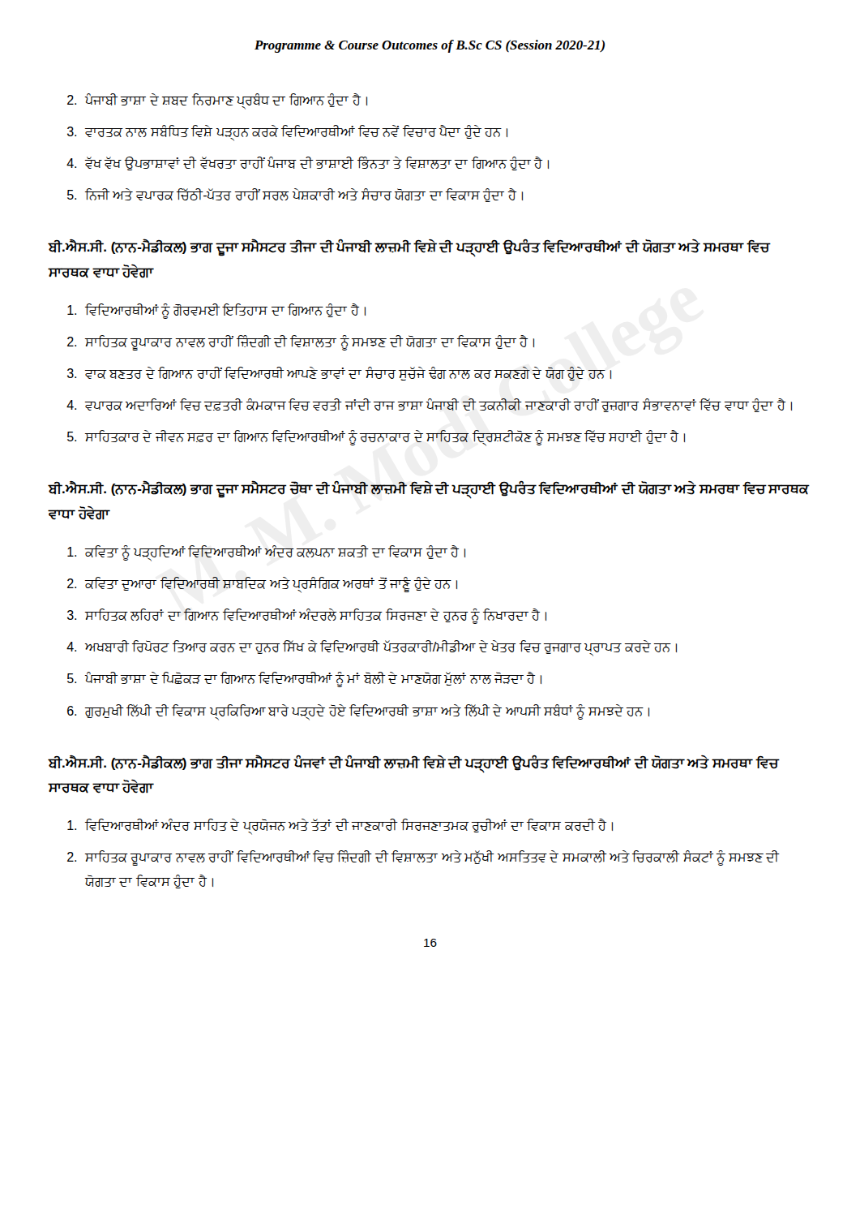M. M. Modi College
Programme & Course Outcomes of B.Sc CS (Session 2020-21)
ਪੰਜਾਬੀ ਭਾਸ਼ਾ ਦੇ ਸ਼ਬਦ ਨਿਰਮਾਣ ਪ੍ਰਬੰਧ ਦਾ ਗਿਆਨ ਹੁੰਦਾ ਹੈ।
ਵਾਰਤਕ ਨਾਲ ਸਬੰਧਿਤ ਵਿਸ਼ੇ ਪੜ੍ਹਨ ਕਰਕੇ ਵਿਦਿਆਰਥੀਆਂ ਵਿਚ ਨਵੇਂ ਵਿਚਾਰ ਪੈਦਾ ਹੁੰਦੇ ਹਨ।
ਵੱਖ ਵੱਖ ਉਪਭਾਸ਼ਾਵਾਂ ਦੀ ਵੱਖਰਤਾ ਰਾਹੀਂ ਪੰਜਾਬ ਦੀ ਭਾਸ਼ਾਈ ਭਿੰਨਤਾ ਤੇ ਵਿਸ਼ਾਲਤਾ ਦਾ ਗਿਆਨ ਹੁੰਦਾ ਹੈ।
ਨਿਜੀ ਅਤੇ ਵਪਾਰਕ ਚਿੱਠੀ-ਪੱਤਰ ਰਾਹੀਂ ਸਰਲ ਪੇਸ਼ਕਾਰੀ ਅਤੇ ਸੰਚਾਰ ਯੋਗਤਾ ਦਾ ਵਿਕਾਸ ਹੁੰਦਾ ਹੈ।
ਬੀ.ਐਸ.ਸੀ. (ਨਾਨ-ਮੈਡੀਕਲ) ਭਾਗ ਦੂਜਾ ਸਮੈਸਟਰ ਤੀਜਾ ਦੀ ਪੰਜਾਬੀ ਲਾਜ਼ਮੀ ਵਿਸ਼ੇ ਦੀ ਪੜ੍ਹਾਈ ਉਪਰੰਤ ਵਿਦਿਆਰਥੀਆਂ ਦੀ ਯੋਗਤਾ ਅਤੇ ਸਮਰਥਾ ਵਿਚ ਸਾਰਥਕ ਵਾਧਾ ਹੋਵੇਗਾ
ਵਿਦਿਆਰਥੀਆਂ ਨੂੰ ਗੌਰਵਮਈ ਇਤਿਹਾਸ ਦਾ ਗਿਆਨ ਹੁੰਦਾ ਹੈ।
ਸਾਹਿਤਕ ਰੂਪਾਕਾਰ ਨਾਵਲ ਰਾਹੀਂ ਜ਼ਿੰਦਗੀ ਦੀ ਵਿਸ਼ਾਲਤਾ ਨੂੰ ਸਮਝਣ ਦੀ ਯੋਗਤਾ ਦਾ ਵਿਕਾਸ ਹੁੰਦਾ ਹੈ।
ਵਾਕ ਬਣਤਰ ਦੇ ਗਿਆਨ ਰਾਹੀਂ ਵਿਦਿਆਰਥੀ ਆਪਣੇ ਭਾਵਾਂ ਦਾ ਸੰਚਾਰ ਸੁਚੱਜੇ ਢੰਗ ਨਾਲ ਕਰ ਸਕਣਗੇ ਦੇ ਯੋਗ ਹੁੰਦੇ ਹਨ।
ਵਪਾਰਕ ਅਦਾਰਿਆਂ ਵਿਚ ਦਫ਼ਤਰੀ ਕੰਮਕਾਜ ਵਿਚ ਵਰਤੀ ਜਾਂਦੀ ਰਾਜ ਭਾਸ਼ਾ ਪੰਜਾਬੀ ਦੀ ਤਕਨੀਕੀ ਜਾਣਕਾਰੀ ਰਾਹੀਂ ਰੁਜ਼ਗਾਰ ਸੰਭਾਵਨਾਵਾਂ ਵਿੱਚ ਵਾਧਾ ਹੁੰਦਾ ਹੈ।
ਸਾਹਿਤਕਾਰ ਦੇ ਜੀਵਨ ਸਫ਼ਰ ਦਾ ਗਿਆਨ ਵਿਦਿਆਰਥੀਆਂ ਨੂੰ ਰਚਨਾਕਾਰ ਦੇ ਸਾਹਿਤਕ ਦ੍ਰਿਸ਼ਟੀਕੋਣ ਨੂੰ ਸਮਝਣ ਵਿੱਚ ਸਹਾਈ ਹੁੰਦਾ ਹੈ।
ਬੀ.ਐਸ.ਸੀ. (ਨਾਨ-ਮੈਡੀਕਲ) ਭਾਗ ਦੂਜਾ ਸਮੈਸਟਰ ਚੌਥਾ ਦੀ ਪੰਜਾਬੀ ਲਾਜ਼ਮੀ ਵਿਸ਼ੇ ਦੀ ਪੜ੍ਹਾਈ ਉਪਰੰਤ ਵਿਦਿਆਰਥੀਆਂ ਦੀ ਯੋਗਤਾ ਅਤੇ ਸਮਰਥਾ ਵਿਚ ਸਾਰਥਕ ਵਾਧਾ ਹੋਵੇਗਾ
ਕਵਿਤਾ ਨੂੰ ਪੜ੍ਹਦਿਆਂ ਵਿਦਿਆਰਥੀਆਂ ਅੰਦਰ ਕਲਪਨਾ ਸ਼ਕਤੀ ਦਾ ਵਿਕਾਸ ਹੁੰਦਾ ਹੈ।
ਕਵਿਤਾ ਦੁਆਰਾ ਵਿਦਿਆਰਥੀ ਸ਼ਾਬਦਿਕ ਅਤੇ ਪ੍ਰਸੰਗਿਕ ਅਰਥਾਂ ਤੋਂ ਜਾਣੂੰ ਹੁੰਦੇ ਹਨ।
ਸਾਹਿਤਕ ਲਹਿਰਾਂ ਦਾ ਗਿਆਨ ਵਿਦਿਆਰਥੀਆਂ ਅੰਦਰਲੇ ਸਾਹਿਤਕ ਸਿਰਜਣਾ ਦੇ ਹੁਨਰ ਨੂੰ ਨਿਖਾਰਦਾ ਹੈ।
ਅਖਬਾਰੀ ਰਿਪੋਰਟ ਤਿਆਰ ਕਰਨ ਦਾ ਹੁਨਰ ਸਿੱਖ ਕੇ ਵਿਦਿਆਰਥੀ ਪੱਤਰਕਾਰੀ/ਮੀਡੀਆ ਦੇ ਖੇਤਰ ਵਿਚ ਰੁਜਗਾਰ ਪ੍ਰਾਪਤ ਕਰਦੇ ਹਨ।
ਪੰਜਾਬੀ ਭਾਸ਼ਾ ਦੇ ਪਿਛੋਕੜ ਦਾ ਗਿਆਨ ਵਿਦਿਆਰਥੀਆਂ ਨੂੰ ਮਾਂ ਬੋਲੀ ਦੇ ਮਾਣਯੋਗ ਮੁੱਲਾਂ ਨਾਲ ਜੋੜਦਾ ਹੈ।
ਗੁਰਮੁਖੀ ਲਿੱਪੀ ਦੀ ਵਿਕਾਸ ਪ੍ਰਕਿਰਿਆ ਬਾਰੇ ਪੜ੍ਹਦੇ ਹੋਏ ਵਿਦਿਆਰਥੀ ਭਾਸ਼ਾ ਅਤੇ ਲਿੱਪੀ ਦੇ ਆਪਸੀ ਸਬੰਧਾਂ ਨੂੰ ਸਮਝਦੇ ਹਨ।
ਬੀ.ਐਸ.ਸੀ. (ਨਾਨ-ਮੈਡੀਕਲ) ਭਾਗ ਤੀਜਾ ਸਮੈਸਟਰ ਪੰਜਵਾਂ ਦੀ ਪੰਜਾਬੀ ਲਾਜ਼ਮੀ ਵਿਸ਼ੇ ਦੀ ਪੜ੍ਹਾਈ ਉਪਰੰਤ ਵਿਦਿਆਰਥੀਆਂ ਦੀ ਯੋਗਤਾ ਅਤੇ ਸਮਰਥਾ ਵਿਚ ਸਾਰਥਕ ਵਾਧਾ ਹੋਵੇਗਾ
ਵਿਦਿਆਰਥੀਆਂ ਅੰਦਰ ਸਾਹਿਤ ਦੇ ਪ੍ਰਯੋਜਨ ਅਤੇ ਤੱਤਾਂ ਦੀ ਜਾਣਕਾਰੀ ਸਿਰਜਣਾਤਮਕ ਰੁਚੀਆਂ ਦਾ ਵਿਕਾਸ ਕਰਦੀ ਹੈ।
ਸਾਹਿਤਕ ਰੂਪਾਕਾਰ ਨਾਵਲ ਰਾਹੀਂ ਵਿਦਿਆਰਥੀਆਂ ਵਿਚ ਜ਼ਿੰਦਗੀ ਦੀ ਵਿਸ਼ਾਲਤਾ ਅਤੇ ਮਨੁੱਖੀ ਅਸਤਿਤਵ ਦੇ ਸਮਕਾਲੀ ਅਤੇ ਚਿਰਕਾਲੀ ਸੰਕਟਾਂ ਨੂੰ ਸਮਝਣ ਦੀ ਯੋਗਤਾ ਦਾ ਵਿਕਾਸ ਹੁੰਦਾ ਹੈ।
16